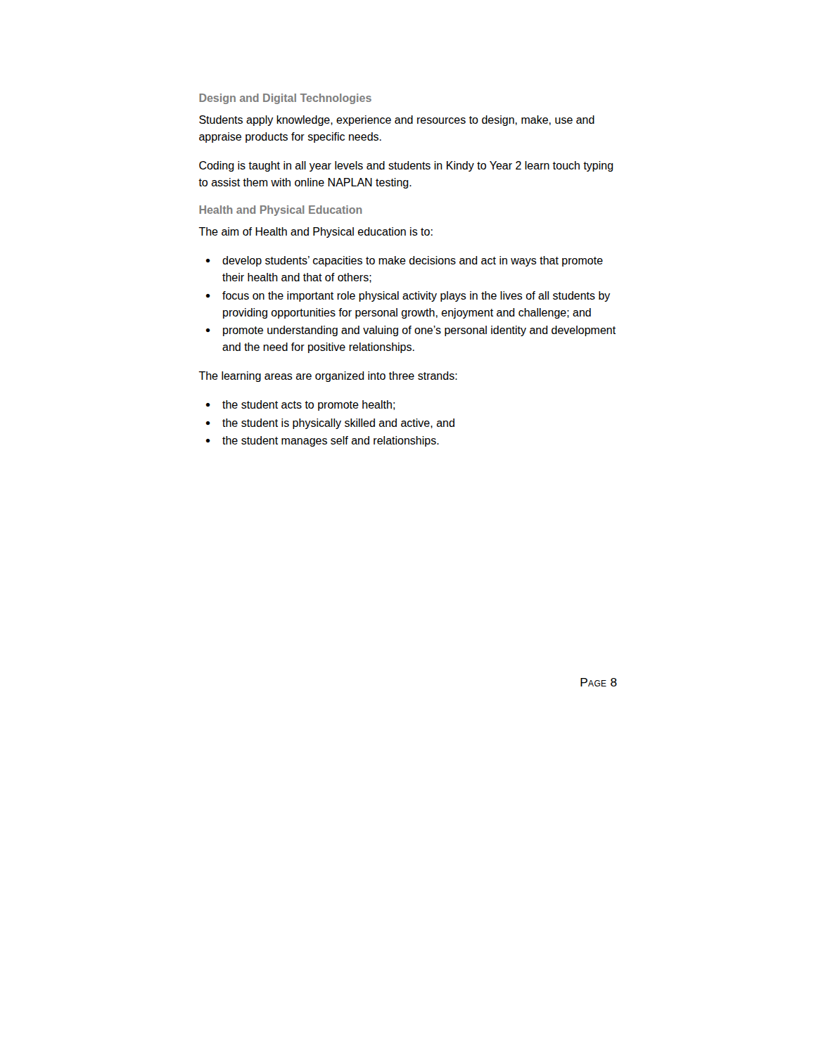Design and Digital Technologies
Students apply knowledge, experience and resources to design, make, use and appraise products for specific needs.
Coding is taught in all year levels and students in Kindy to Year 2 learn touch typing to assist them with online NAPLAN testing.
Health and Physical Education
The aim of Health and Physical education is to:
develop students’ capacities to make decisions and act in ways that promote their health and that of others;
focus on the important role physical activity plays in the lives of all students by providing opportunities for personal growth, enjoyment and challenge; and
promote understanding and valuing of one’s personal identity and development and the need for positive relationships.
The learning areas are organized into three strands:
the student acts to promote health;
the student is physically skilled and active, and
the student manages self and relationships.
Page 8